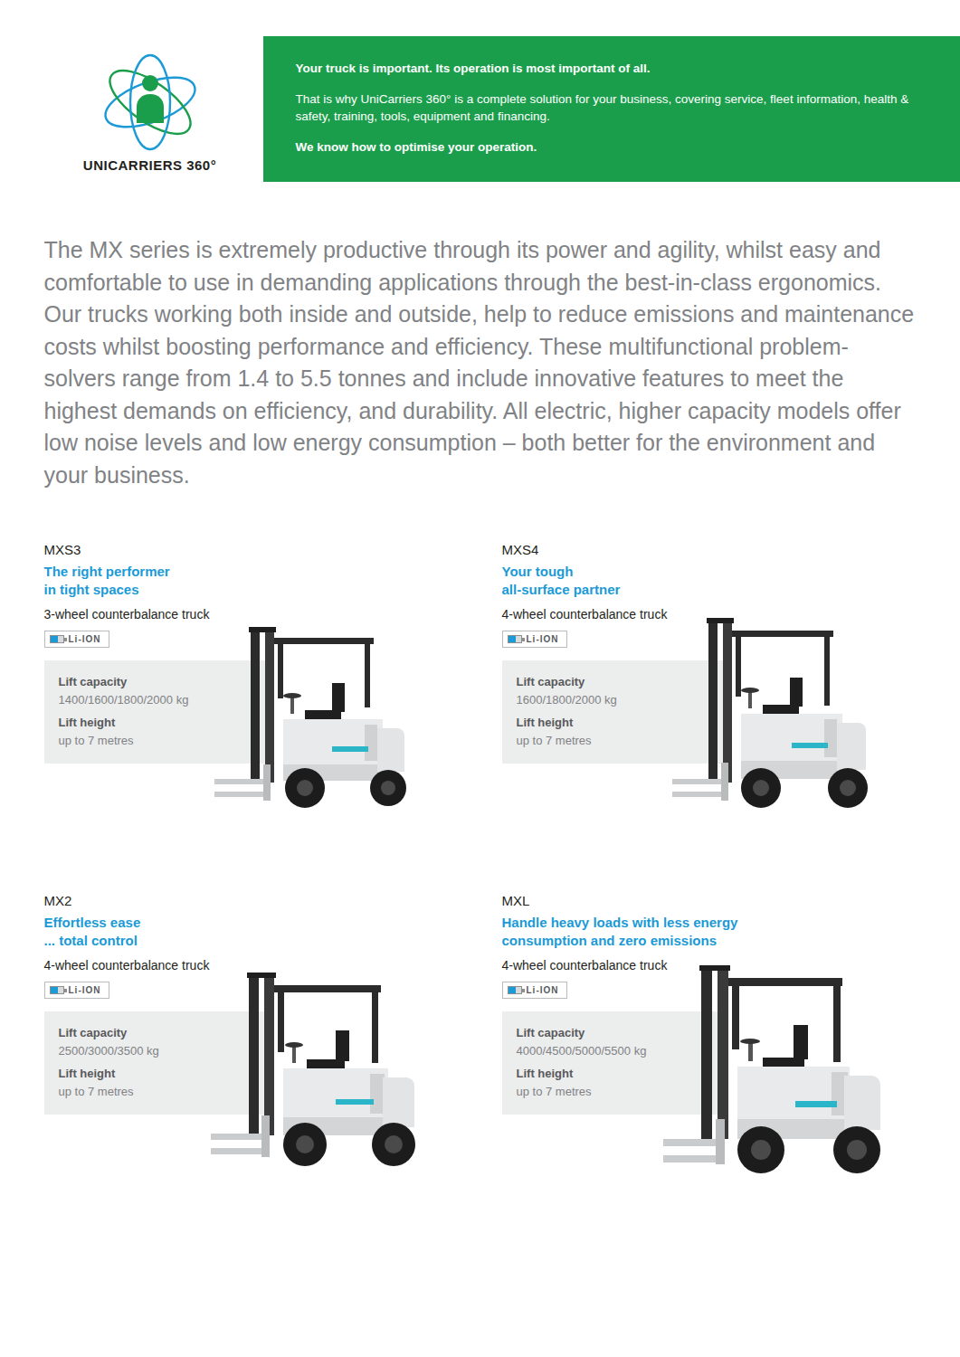UNI CARRIERS 360°
Your truck is important. Its operation is most important of all.
That is why UniCarriers 360° is a complete solution for your business, covering service, fleet information, health & safety, training, tools, equipment and financing.
We know how to optimise your operation.
The MX series is extremely productive through its power and agility, whilst easy and comfortable to use in demanding applications through the best-in-class ergonomics. Our trucks working both inside and outside, help to reduce emissions and maintenance costs whilst boosting performance and efficiency. These multifunctional problem-solvers range from 1.4 to 5.5 tonnes and include innovative features to meet the highest demands on efficiency, and durability. All electric, higher capacity models offer low noise levels and low energy consumption – both better for the environment and your business.
MXS3
The right performer
in tight spaces
3-wheel counterbalance truck
Li-ION
Lift capacity
1400/1600/1800/2000 kg
Lift height
up to 7 metres
MXS4
Your tough
all-surface partner
4-wheel counterbalance truck
Li-ION
Lift capacity
1600/1800/2000 kg
Lift height
up to 7 metres
MX2
Effortless ease
... total control
4-wheel counterbalance truck
Li-ION
Lift capacity
2500/3000/3500 kg
Lift height
up to 7 metres
MXL
Handle heavy loads with less energy
consumption and zero emissions
4-wheel counterbalance truck
Li-ION
Lift capacity
4000/4500/5000/5500 kg
Lift height
up to 7 metres